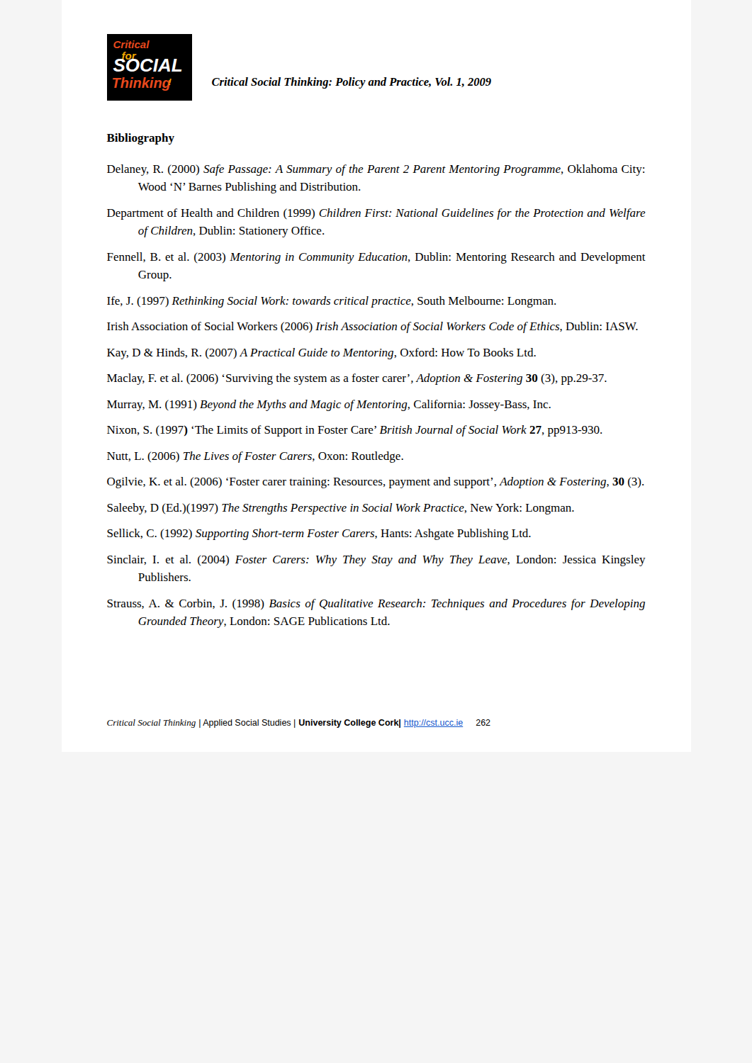Critical for SOCIAL Thinking !
Critical Social Thinking: Policy and Practice, Vol. 1, 2009
Bibliography
Delaney, R. (2000) Safe Passage: A Summary of the Parent 2 Parent Mentoring Programme, Oklahoma City: Wood ‘N’ Barnes Publishing and Distribution.
Department of Health and Children (1999) Children First: National Guidelines for the Protection and Welfare of Children, Dublin: Stationery Office.
Fennell, B. et al. (2003) Mentoring in Community Education, Dublin: Mentoring Research and Development Group.
Ife, J. (1997) Rethinking Social Work: towards critical practice, South Melbourne: Longman.
Irish Association of Social Workers (2006) Irish Association of Social Workers Code of Ethics, Dublin: IASW.
Kay, D & Hinds, R. (2007) A Practical Guide to Mentoring, Oxford: How To Books Ltd.
Maclay, F. et al. (2006) ‘Surviving the system as a foster carer’, Adoption & Fostering 30 (3), pp.29-37.
Murray, M. (1991) Beyond the Myths and Magic of Mentoring, California: Jossey-Bass, Inc.
Nixon, S. (1997) ‘The Limits of Support in Foster Care’ British Journal of Social Work 27, pp913-930.
Nutt, L. (2006) The Lives of Foster Carers, Oxon: Routledge.
Ogilvie, K. et al. (2006) ‘Foster carer training: Resources, payment and support’, Adoption & Fostering, 30 (3).
Saleeby, D (Ed.)(1997) The Strengths Perspective in Social Work Practice, New York: Longman.
Sellick, C. (1992) Supporting Short-term Foster Carers, Hants: Ashgate Publishing Ltd.
Sinclair, I. et al. (2004) Foster Carers: Why They Stay and Why They Leave, London: Jessica Kingsley Publishers.
Strauss, A. & Corbin, J. (1998) Basics of Qualitative Research: Techniques and Procedures for Developing Grounded Theory, London: SAGE Publications Ltd.
Critical Social Thinking | Applied Social Studies | University College Cork| http://cst.ucc.ie 262